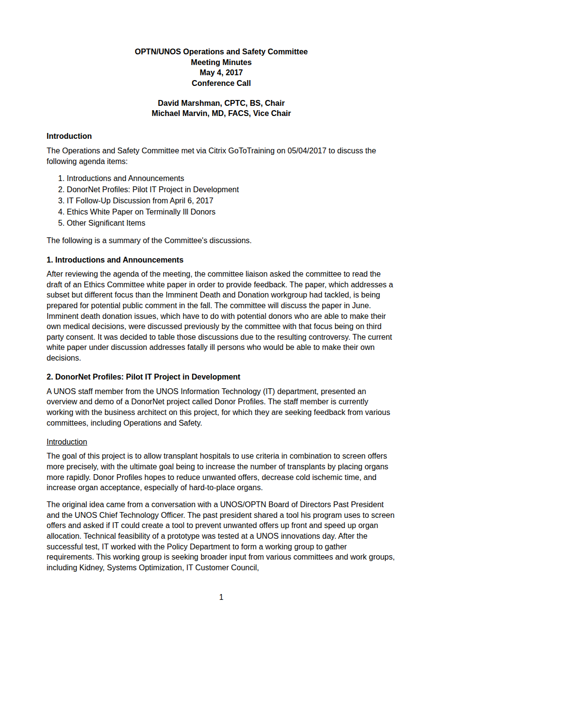OPTN/UNOS Operations and Safety Committee Meeting Minutes May 4, 2017 Conference Call
David Marshman, CPTC, BS, Chair Michael Marvin, MD, FACS, Vice Chair
Introduction
The Operations and Safety Committee met via Citrix GoToTraining on 05/04/2017 to discuss the following agenda items:
Introductions and Announcements
DonorNet Profiles: Pilot IT Project in Development
IT Follow-Up Discussion from April 6, 2017
Ethics White Paper on Terminally Ill Donors
Other Significant Items
The following is a summary of the Committee's discussions.
1. Introductions and Announcements
After reviewing the agenda of the meeting, the committee liaison asked the committee to read the draft of an Ethics Committee white paper in order to provide feedback. The paper, which addresses a subset but different focus than the Imminent Death and Donation workgroup had tackled, is being prepared for potential public comment in the fall. The committee will discuss the paper in June. Imminent death donation issues, which have to do with potential donors who are able to make their own medical decisions, were discussed previously by the committee with that focus being on third party consent. It was decided to table those discussions due to the resulting controversy. The current white paper under discussion addresses fatally ill persons who would be able to make their own decisions.
2. DonorNet Profiles: Pilot IT Project in Development
A UNOS staff member from the UNOS Information Technology (IT) department, presented an overview and demo of a DonorNet project called Donor Profiles. The staff member is currently working with the business architect on this project, for which they are seeking feedback from various committees, including Operations and Safety.
Introduction
The goal of this project is to allow transplant hospitals to use criteria in combination to screen offers more precisely, with the ultimate goal being to increase the number of transplants by placing organs more rapidly. Donor Profiles hopes to reduce unwanted offers, decrease cold ischemic time, and increase organ acceptance, especially of hard-to-place organs.
The original idea came from a conversation with a UNOS/OPTN Board of Directors Past President and the UNOS Chief Technology Officer. The past president shared a tool his program uses to screen offers and asked if IT could create a tool to prevent unwanted offers up front and speed up organ allocation. Technical feasibility of a prototype was tested at a UNOS innovations day. After the successful test, IT worked with the Policy Department to form a working group to gather requirements. This working group is seeking broader input from various committees and work groups, including Kidney, Systems Optimization, IT Customer Council,
1